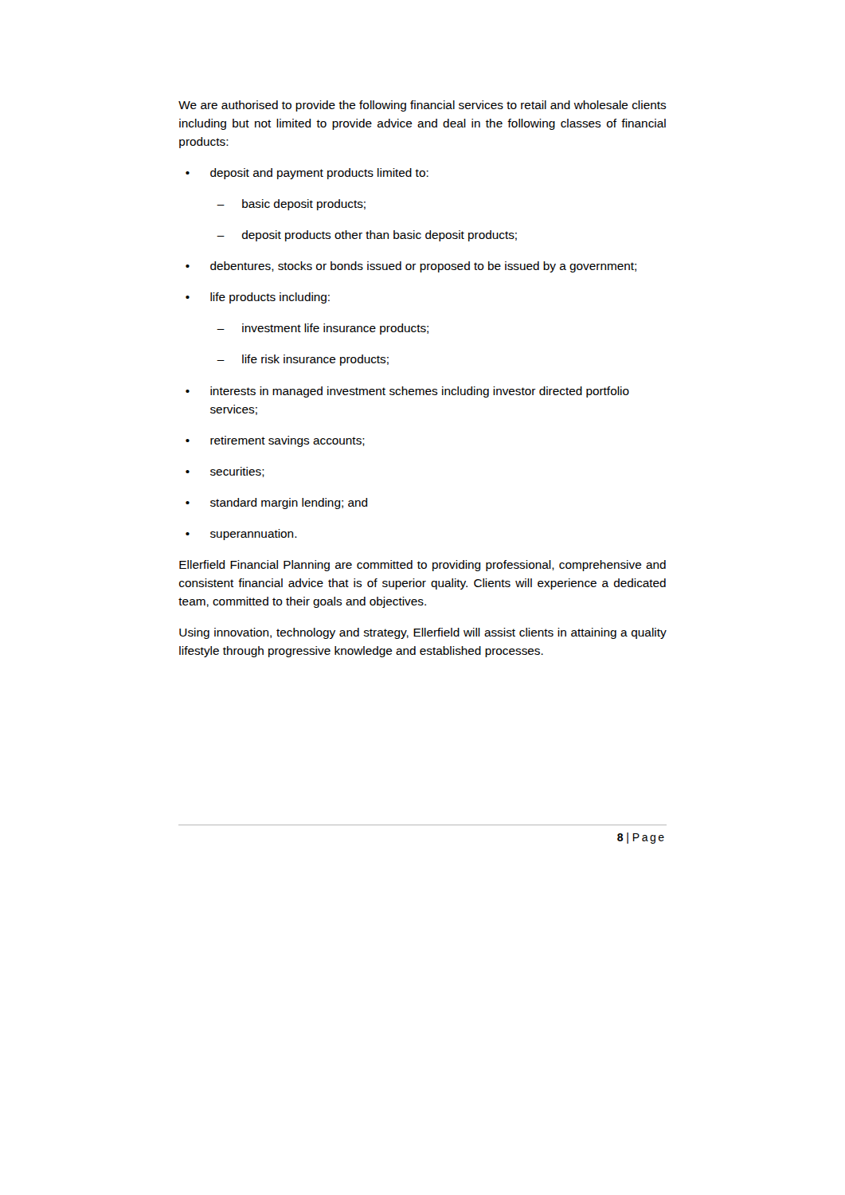We are authorised to provide the following financial services to retail and wholesale clients including but not limited to provide advice and deal in the following classes of financial products:
deposit and payment products limited to:
basic deposit products;
deposit products other than basic deposit products;
debentures, stocks or bonds issued or proposed to be issued by a government;
life products including:
investment life insurance products;
life risk insurance products;
interests in managed investment schemes including investor directed portfolio services;
retirement savings accounts;
securities;
standard margin lending; and
superannuation.
Ellerfield Financial Planning are committed to providing professional, comprehensive and consistent financial advice that is of superior quality. Clients will experience a dedicated team, committed to their goals and objectives.
Using innovation, technology and strategy, Ellerfield will assist clients in attaining a quality lifestyle through progressive knowledge and established processes.
8 | Page